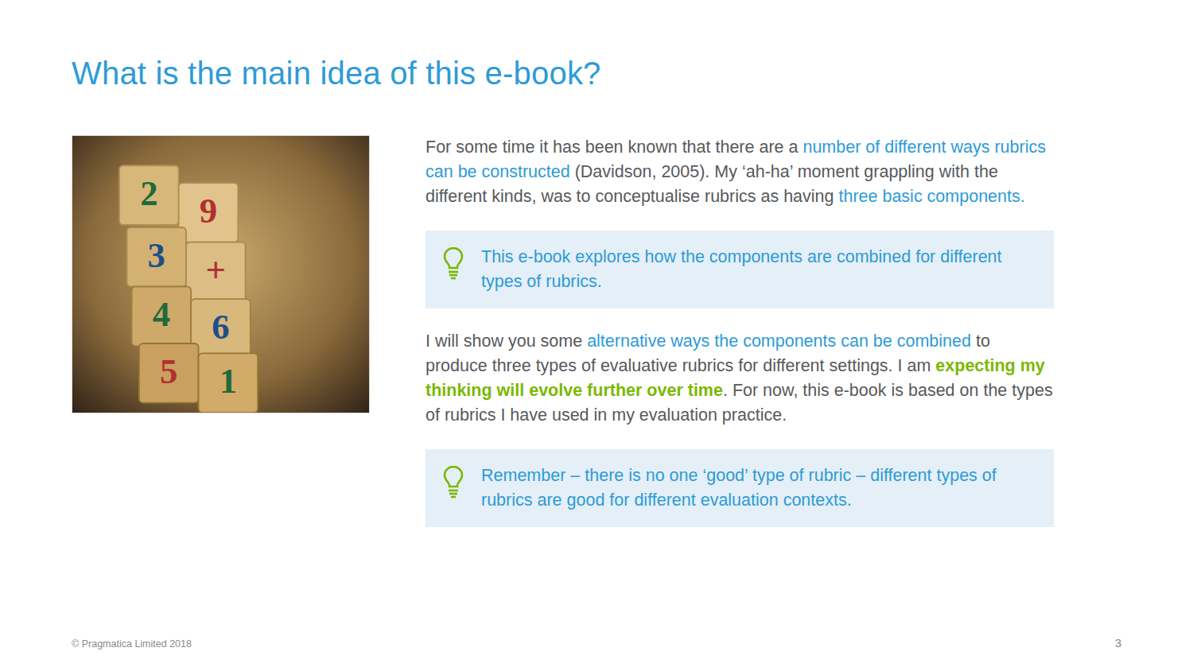What is the main idea of this e-book?
For some time it has been known that there are a number of different ways rubrics can be constructed (Davidson, 2005). My ‘ah-ha’ moment grappling with the different kinds, was to conceptualise rubrics as having three basic components.
This e-book explores how the components are combined for different types of rubrics.
I will show you some alternative ways the components can be combined to produce three types of evaluative rubrics for different settings. I am expecting my thinking will evolve further over time. For now, this e-book is based on the types of rubrics I have used in my evaluation practice.
Remember – there is no one ‘good’ type of rubric – different types of rubrics are good for different evaluation contexts.
© Pragmatica Limited 2018
3